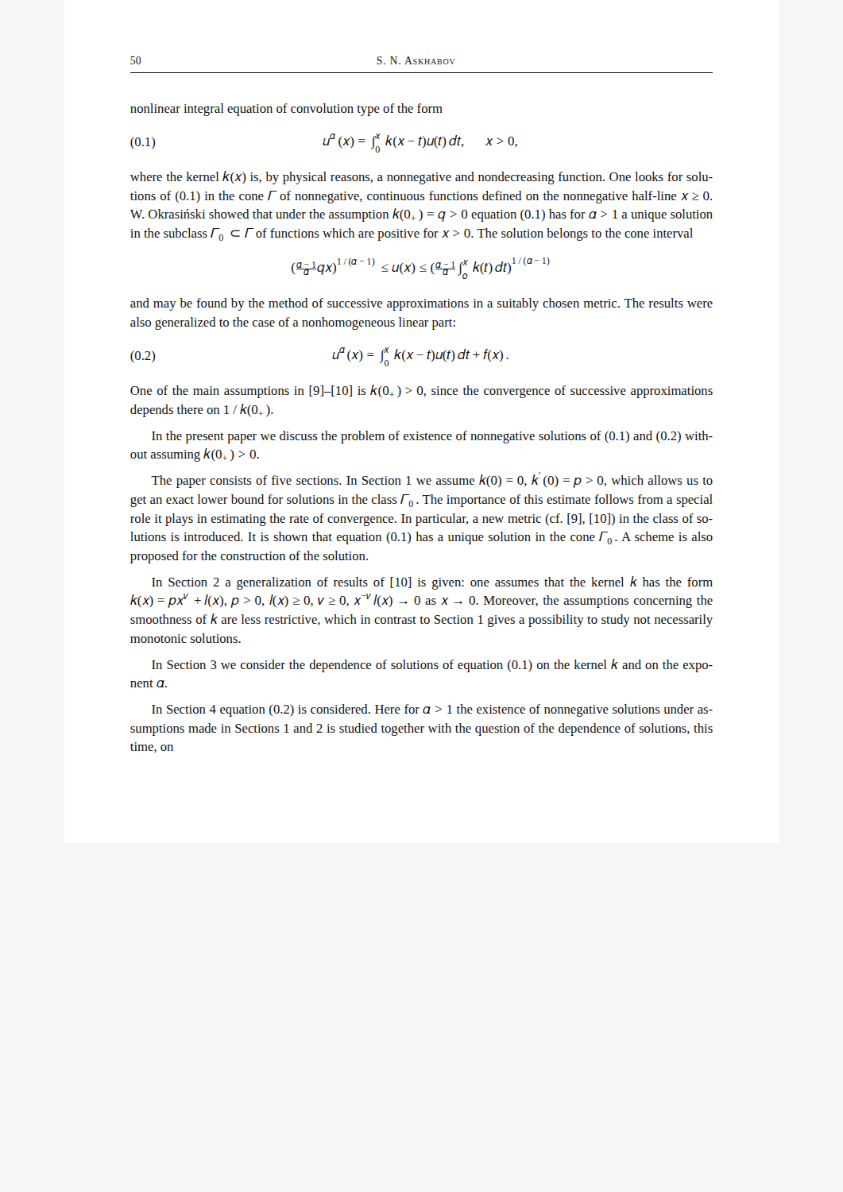50 S. N. Askhabov
nonlinear integral equation of convolution type of the form
(0.1) uα (x) = ∫ 0 x k(x−t) u(t) dt , x>0 ,
where the kernel k(x) is, by physical reasons, a nonnegative and nondecreasing function. One looks for solutions of (0.1) in the cone Γ of nonnegative, continuous functions defined on the nonnegative half-line x≥0. W. Okrasiński showed that under the assumption k(0+)=q>0 equation (0.1) has for α>1 a unique solution in the subclass Γ0⊂Γ of functions which are positive for x>0. The solution belongs to the cone interval
( α−1α qx ) 1/(α−1) ≤ u(x) ≤ ( α−1α ∫ox k(t) dt ) 1/(α−1)
and may be found by the method of successive approximations in a suitably chosen metric. The results were also generalized to the case of a nonhomogeneous linear part:
(0.2) uα (x) = ∫0x k(x−t) u(t) dt + f(x) .
One of the main assumptions in [9]–[10] is k(0+)>0, since the convergence of successive approximations depends there on 1/k(0+).
In the present paper we discuss the problem of existence of nonnegative solutions of (0.1) and (0.2) without assuming k(0+)>0.
The paper consists of five sections. In Section 1 we assume k(0)=0, k′(0)=p>0, which allows us to get an exact lower bound for solutions in the class Γ0. The importance of this estimate follows from a special role it plays in estimating the rate of convergence. In particular, a new metric (cf. [9], [10]) in the class of solutions is introduced. It is shown that equation (0.1) has a unique solution in the cone Γ0. A scheme is also proposed for the construction of the solution.
In Section 2 a generalization of results of [10] is given: one assumes that the kernel k has the form k(x)=pxν+l(x), p>0, l(x)≥0, ν≥0, x−νl(x)→0 as x→0. Moreover, the assumptions concerning the smoothness of k are less restrictive, which in contrast to Section 1 gives a possibility to study not necessarily monotonic solutions.
In Section 3 we consider the dependence of solutions of equation (0.1) on the kernel k and on the exponent α.
In Section 4 equation (0.2) is considered. Here for α>1 the existence of nonnegative solutions under assumptions made in Sections 1 and 2 is studied together with the question of the dependence of solutions, this time, on